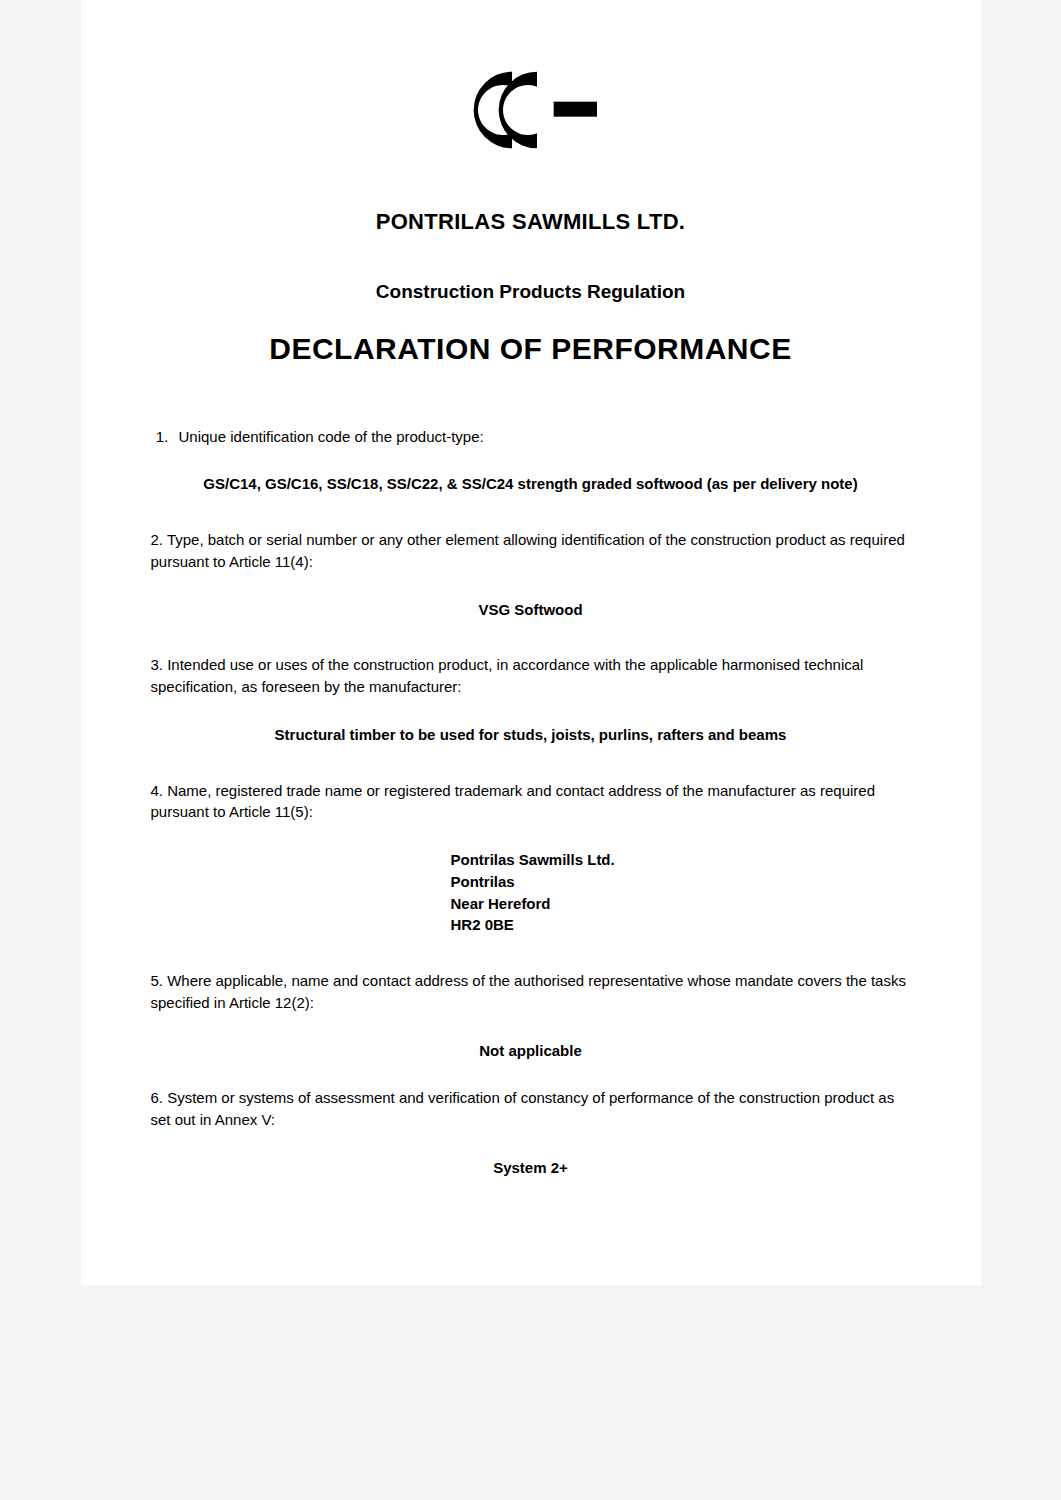PONTRILAS SAWMILLS LTD.
Construction Products Regulation
DECLARATION OF PERFORMANCE
Unique identification code of the product-type:
GS/C14, GS/C16, SS/C18, SS/C22, & SS/C24 strength graded softwood (as per delivery note)
2. Type, batch or serial number or any other element allowing identification of the construction product as required pursuant to Article 11(4):
VSG Softwood
3. Intended use or uses of the construction product, in accordance with the applicable harmonised technical specification, as foreseen by the manufacturer:
Structural timber to be used for studs, joists, purlins, rafters and beams
4. Name, registered trade name or registered trademark and contact address of the manufacturer as required pursuant to Article 11(5):
Pontrilas Sawmills Ltd.
Pontrilas
Near Hereford
HR2 0BE
5. Where applicable, name and contact address of the authorised representative whose mandate covers the tasks specified in Article 12(2):
Not applicable
6. System or systems of assessment and verification of constancy of performance of the construction product as set out in Annex V:
System 2+